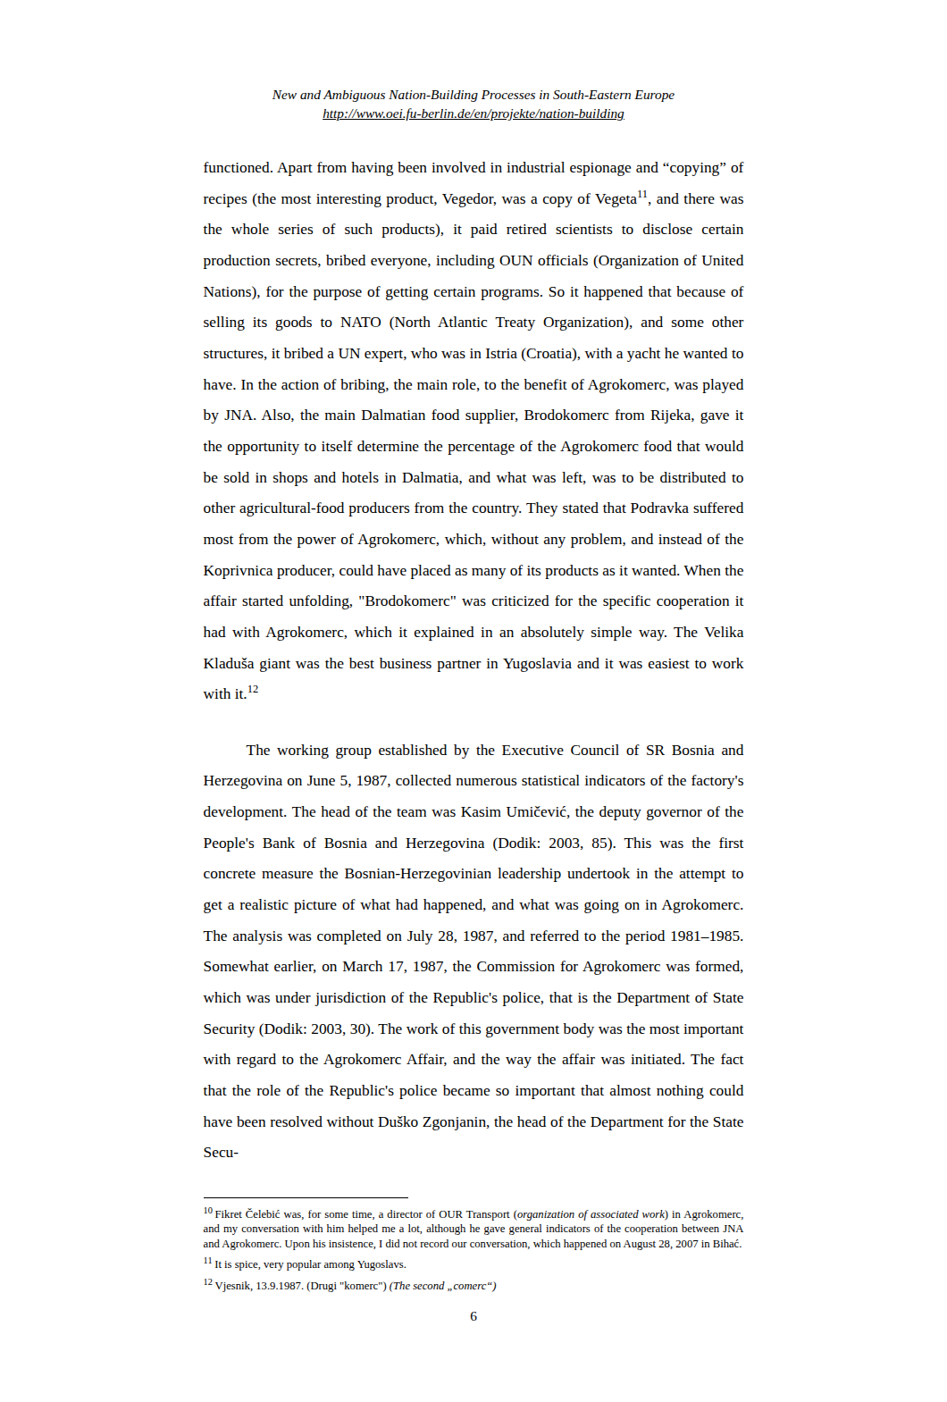New and Ambiguous Nation-Building Processes in South-Eastern Europe
http://www.oei.fu-berlin.de/en/projekte/nation-building
functioned. Apart from having been involved in industrial espionage and “copying” of recipes (the most interesting product, Vegedor, was a copy of Vegeta11, and there was the whole series of such products), it paid retired scientists to disclose certain production secrets, bribed everyone, including OUN officials (Organization of United Nations), for the purpose of getting certain programs. So it happened that because of selling its goods to NATO (North Atlantic Treaty Organization), and some other structures, it bribed a UN expert, who was in Istria (Croatia), with a yacht he wanted to have. In the action of bribing, the main role, to the benefit of Agrokomerc, was played by JNA. Also, the main Dalmatian food supplier, Brodokomerc from Rijeka, gave it the opportunity to itself determine the percentage of the Agrokomerc food that would be sold in shops and hotels in Dalmatia, and what was left, was to be distributed to other agricultural-food producers from the country. They stated that Podravka suffered most from the power of Agrokomerc, which, without any problem, and instead of the Koprivnica producer, could have placed as many of its products as it wanted. When the affair started unfolding, "Brodokomerc" was criticized for the specific cooperation it had with Agrokomerc, which it explained in an absolutely simple way. The Velika Kladuša giant was the best business partner in Yugoslavia and it was easiest to work with it.12
The working group established by the Executive Council of SR Bosnia and Herzegovina on June 5, 1987, collected numerous statistical indicators of the factory's development. The head of the team was Kasim Umičević, the deputy governor of the People's Bank of Bosnia and Herzegovina (Dodik: 2003, 85). This was the first concrete measure the Bosnian-Herzegovinian leadership undertook in the attempt to get a realistic picture of what had happened, and what was going on in Agrokomerc. The analysis was completed on July 28, 1987, and referred to the period 1981–1985. Somewhat earlier, on March 17, 1987, the Commission for Agrokomerc was formed, which was under jurisdiction of the Republic's police, that is the Department of State Security (Dodik: 2003, 30). The work of this government body was the most important with regard to the Agrokomerc Affair, and the way the affair was initiated. The fact that the role of the Republic's police became so important that almost nothing could have been resolved without Duško Zgonjanin, the head of the Department for the State Secu-
10 Fikret Čelebić was, for some time, a director of OUR Transport (organization of associated work) in Agrokomerc, and my conversation with him helped me a lot, although he gave general indicators of the cooperation between JNA and Agrokomerc. Upon his insistence, I did not record our conversation, which happened on August 28, 2007 in Bihać.
11 It is spice, very popular among Yugoslavs.
12 Vjesnik, 13.9.1987. (Drugi "komerc") (The second „comerc“)
6